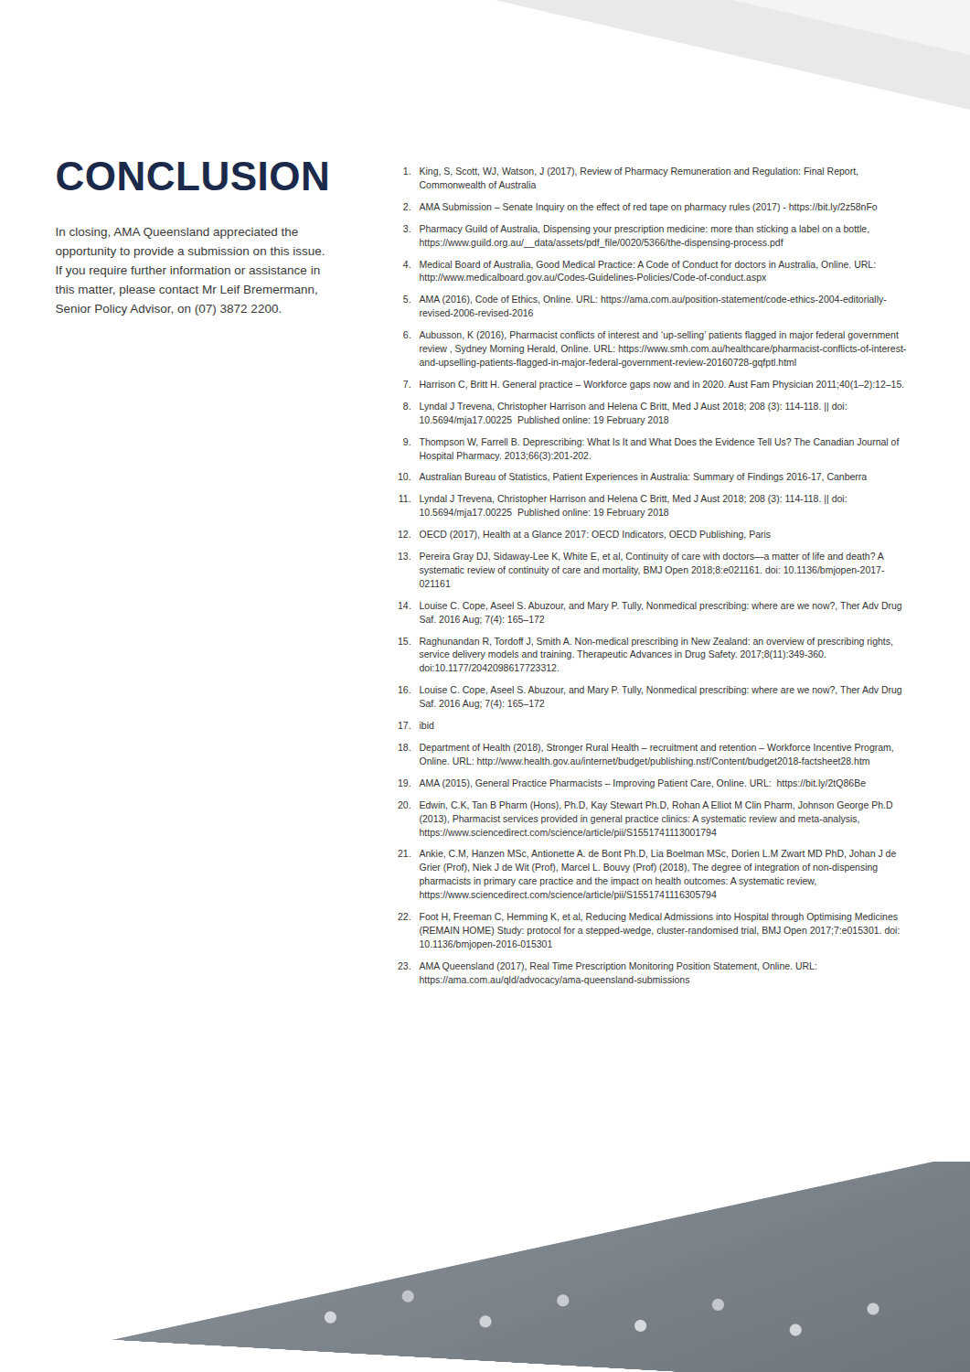Conclusion
In closing, AMA Queensland appreciated the opportunity to provide a submission on this issue. If you require further information or assistance in this matter, please contact Mr Leif Bremermann, Senior Policy Advisor, on (07) 3872 2200.
King, S, Scott, WJ, Watson, J (2017), Review of Pharmacy Remuneration and Regulation: Final Report, Commonwealth of Australia
AMA Submission – Senate Inquiry on the effect of red tape on pharmacy rules (2017) - https://bit.ly/2z58nFo
Pharmacy Guild of Australia, Dispensing your prescription medicine: more than sticking a label on a bottle, https://www.guild.org.au/__data/assets/pdf_file/0020/5366/the-dispensing-process.pdf
Medical Board of Australia, Good Medical Practice: A Code of Conduct for doctors in Australia, Online. URL: http://www.medicalboard.gov.au/Codes-Guidelines-Policies/Code-of-conduct.aspx
AMA (2016), Code of Ethics, Online. URL: https://ama.com.au/position-statement/code-ethics-2004-editorially-revised-2006-revised-2016
Aubusson, K (2016), Pharmacist conflicts of interest and ‘up-selling’ patients flagged in major federal government review , Sydney Morning Herald, Online. URL: https://www.smh.com.au/healthcare/pharmacist-conflicts-of-interest-and-upselling-patients-flagged-in-major-federal-government-review-20160728-gqfptl.html
Harrison C, Britt H. General practice – Workforce gaps now and in 2020. Aust Fam Physician 2011;40(1–2):12–15.
Lyndal J Trevena, Christopher Harrison and Helena C Britt, Med J Aust 2018; 208 (3): 114-118. || doi: 10.5694/mja17.00225 Published online: 19 February 2018
Thompson W, Farrell B. Deprescribing: What Is It and What Does the Evidence Tell Us? The Canadian Journal of Hospital Pharmacy. 2013;66(3):201-202.
Australian Bureau of Statistics, Patient Experiences in Australia: Summary of Findings 2016-17, Canberra
Lyndal J Trevena, Christopher Harrison and Helena C Britt, Med J Aust 2018; 208 (3): 114-118. || doi: 10.5694/mja17.00225 Published online: 19 February 2018
OECD (2017), Health at a Glance 2017: OECD Indicators, OECD Publishing, Paris
Pereira Gray DJ, Sidaway-Lee K, White E, et al, Continuity of care with doctors—a matter of life and death? A systematic review of continuity of care and mortality, BMJ Open 2018;8:e021161. doi: 10.1136/bmjopen-2017-021161
Louise C. Cope, Aseel S. Abuzour, and Mary P. Tully, Nonmedical prescribing: where are we now?, Ther Adv Drug Saf. 2016 Aug; 7(4): 165–172
Raghunandan R, Tordoff J, Smith A. Non-medical prescribing in New Zealand: an overview of prescribing rights, service delivery models and training. Therapeutic Advances in Drug Safety. 2017;8(11):349-360. doi:10.1177/2042098617723312.
Louise C. Cope, Aseel S. Abuzour, and Mary P. Tully, Nonmedical prescribing: where are we now?, Ther Adv Drug Saf. 2016 Aug; 7(4): 165–172
ibid
Department of Health (2018), Stronger Rural Health – recruitment and retention – Workforce Incentive Program, Online. URL: http://www.health.gov.au/internet/budget/publishing.nsf/Content/budget2018-factsheet28.htm
AMA (2015), General Practice Pharmacists – Improving Patient Care, Online. URL: https://bit.ly/2tQ86Be
Edwin, C.K, Tan B Pharm (Hons), Ph.D, Kay Stewart Ph.D, Rohan A Elliot M Clin Pharm, Johnson George Ph.D (2013), Pharmacist services provided in general practice clinics: A systematic review and meta-analysis, https://www.sciencedirect.com/science/article/pii/S1551741113001794
Ankie, C.M, Hanzen MSc, Antionette A. de Bont Ph.D, Lia Boelman MSc, Dorien L.M Zwart MD PhD, Johan J de Grier (Prof), Niek J de Wit (Prof), Marcel L. Bouvy (Prof) (2018), The degree of integration of non-dispensing pharmacists in primary care practice and the impact on health outcomes: A systematic review, https://www.sciencedirect.com/science/article/pii/S1551741116305794
Foot H, Freeman C, Hemming K, et al, Reducing Medical Admissions into Hospital through Optimising Medicines (REMAIN HOME) Study: protocol for a stepped-wedge, cluster-randomised trial, BMJ Open 2017;7:e015301. doi: 10.1136/bmjopen-2016-015301
AMA Queensland (2017), Real Time Prescription Monitoring Position Statement, Online. URL: https://ama.com.au/qld/advocacy/ama-queensland-submissions